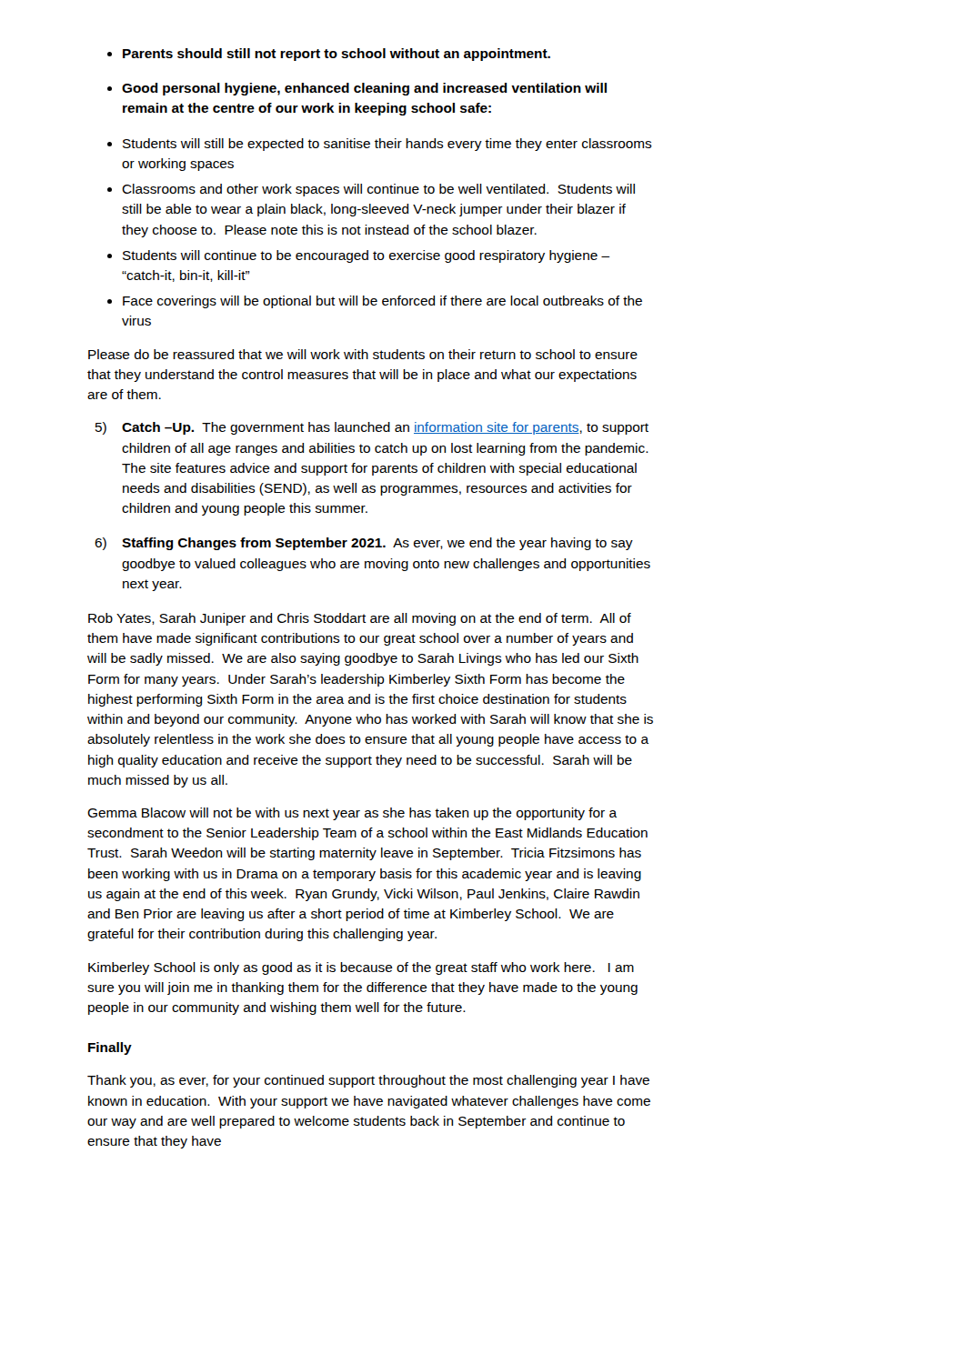Parents should still not report to school without an appointment.
Good personal hygiene, enhanced cleaning and increased ventilation will remain at the centre of our work in keeping school safe:
Students will still be expected to sanitise their hands every time they enter classrooms or working spaces
Classrooms and other work spaces will continue to be well ventilated. Students will still be able to wear a plain black, long-sleeved V-neck jumper under their blazer if they choose to. Please note this is not instead of the school blazer.
Students will continue to be encouraged to exercise good respiratory hygiene – “catch-it, bin-it, kill-it”
Face coverings will be optional but will be enforced if there are local outbreaks of the virus
Please do be reassured that we will work with students on their return to school to ensure that they understand the control measures that will be in place and what our expectations are of them.
5) Catch –Up. The government has launched an information site for parents, to support children of all age ranges and abilities to catch up on lost learning from the pandemic. The site features advice and support for parents of children with special educational needs and disabilities (SEND), as well as programmes, resources and activities for children and young people this summer.
6) Staffing Changes from September 2021. As ever, we end the year having to say goodbye to valued colleagues who are moving onto new challenges and opportunities next year.
Rob Yates, Sarah Juniper and Chris Stoddart are all moving on at the end of term. All of them have made significant contributions to our great school over a number of years and will be sadly missed. We are also saying goodbye to Sarah Livings who has led our Sixth Form for many years. Under Sarah’s leadership Kimberley Sixth Form has become the highest performing Sixth Form in the area and is the first choice destination for students within and beyond our community. Anyone who has worked with Sarah will know that she is absolutely relentless in the work she does to ensure that all young people have access to a high quality education and receive the support they need to be successful. Sarah will be much missed by us all.
Gemma Blacow will not be with us next year as she has taken up the opportunity for a secondment to the Senior Leadership Team of a school within the East Midlands Education Trust. Sarah Weedon will be starting maternity leave in September. Tricia Fitzsimons has been working with us in Drama on a temporary basis for this academic year and is leaving us again at the end of this week. Ryan Grundy, Vicki Wilson, Paul Jenkins, Claire Rawdin and Ben Prior are leaving us after a short period of time at Kimberley School. We are grateful for their contribution during this challenging year.
Kimberley School is only as good as it is because of the great staff who work here. I am sure you will join me in thanking them for the difference that they have made to the young people in our community and wishing them well for the future.
Finally
Thank you, as ever, for your continued support throughout the most challenging year I have known in education. With your support we have navigated whatever challenges have come our way and are well prepared to welcome students back in September and continue to ensure that they have